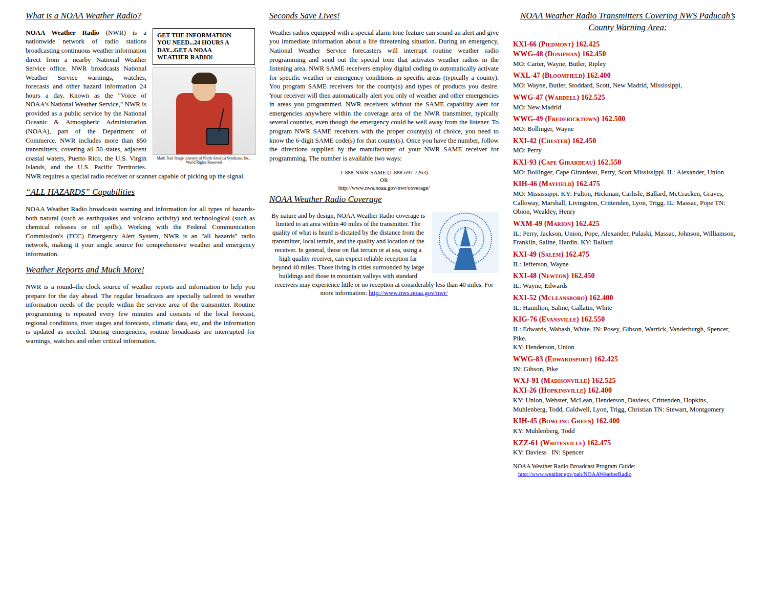What is a NOAA Weather Radio?
GET THE INFORMATION
YOU NEED...24 HOURS A
DAY...GET A NOAA
WEATHER RADIO!
Mark Trail Image courtesy of North America Syndicate, Inc.,
World Rights Reserved
NOAA Weather Radio (NWR) is a nationwide network of radio stations broadcasting continuous weather information direct from a nearby National Weather Service office. NWR broadcasts National Weather Service warnings, watches, forecasts and other hazard information 24 hours a day. Known as the "Voice of NOAA's National Weather Service," NWR is provided as a public service by the National Oceanic & Atmospheric Administration (NOAA), part of the Department of Commerce. NWR includes more than 850 transmitters, covering all 50 states, adjacent coastal waters, Puerto Rico, the U.S. Virgin Islands, and the U.S. Pacific Territories. NWR requires a special radio receiver or scanner capable of picking up the signal.
“ALL HAZARDS” Capabilities
NOAA Weather Radio broadcasts warning and information for all types of hazards-both natural (such as earthquakes and volcano activity) and technological (such as chemical releases or oil spills). Working with the Federal Communication Commission's (FCC) Emergency Alert System, NWR is an "all hazards" radio network, making it your single source for comprehensive weather and emergency information.
Weather Reports and Much More!
NWR is a round–the-clock source of weather reports and information to help you prepare for the day ahead. The regular broadcasts are specially tailored to weather information needs of the people within the service area of the transmitter. Routine programming is repeated every few minutes and consists of the local forecast, regional conditions, river stages and forecasts, climatic data, etc, and the information is updated as needed. During emergencies, routine broadcasts are interrupted for warnings, watches and other critical information.
Seconds Save Lives!
Weather radios equipped with a special alarm tone feature can sound an alert and give you immediate information about a life threatening situation. During an emergency, National Weather Service forecasters will interrupt routine weather radio programming and send out the special tone that activates weather radios in the listening area. NWR SAME receivers employ digital coding to automatically activate for specific weather or emergency conditions in specific areas (typically a county). You program SAME receivers for the county(s) and types of products you desire. Your receiver will then automatically alert you only of weather and other emergencies in areas you programmed. NWR receivers without the SAME capability alert for emergencies anywhere within the coverage area of the NWR transmitter, typically several counties, even though the emergency could be well away from the listener. To program NWR SAME receivers with the proper county(s) of choice, you need to know the 6-digit SAME code(s) for that county(s). Once you have the number, follow the directions supplied by the manufacturer of your NWR SAME receiver for programming. The number is available two ways:
1-888-NWR-SAME (1-888-697-7263)
OR
http://www.nws.noaa.gov/nwr/coverage/
NOAA Weather Radio Coverage
By nature and by design, NOAA Weather Radio coverage is limited to an area within 40 miles of the transmitter. The quality of what is heard is dictated by the distance from the transmitter, local terrain, and the quality and location of the receiver. In general, those on flat terrain or at sea, using a high quality receiver, can expect reliable reception far beyond 40 miles. Those living in cities surrounded by large buildings and those in mountain valleys with standard receivers may experience little or no reception at considerably less than 40 miles. For more information: http://www.nws.noaa.gov/nwr/
NOAA Weather Radio Transmitters Covering NWS Paducah’s County Warning Area:
KXI-66 (Piedmont) 162.425
WWG-48 (Doniphan) 162.450
MO: Carter, Wayne, Butler, Ripley
WXL-47 (Bloomfield) 162.400
MO: Wayne, Butler, Stoddard, Scott, New Madrid, Mississippi,
WWG-47 (Wardell) 162.525
MO: New Madrid
WWG-49 (Fredericktown) 162.500
MO: Bollinger, Wayne
KXI-42 (Chester) 162.450
MO: Perry
KXI-93 (Cape Girardeau) 162.550
MO: Bollinger, Cape Girardeau, Perry, Scott Mississippi. IL: Alexander, Union
KIH-46 (Mayfield) 162.475
MO: Mississippi. KY: Fulton, Hickman, Carlisle, Ballard, McCracken, Graves, Calloway, Marshall, Livingston, Crittenden, Lyon, Trigg. IL: Massac, Pope TN: Obion, Weakley, Henry
WXM-49 (Marion) 162.425
IL: Perry, Jackson, Union, Pope, Alexander, Pulaski, Massac, Johnson, Williamson, Franklin, Saline, Hardin. KY: Ballard
KXI-49 (Salem) 162.475
IL: Jefferson, Wayne
KXI-48 (Newton) 162.450
IL: Wayne, Edwards
KXI-52 (Mcleansboro) 162.400
IL: Hamilton, Saline, Gallatin, White
KIG-76 (Evansville) 162.550
IL: Edwards, Wabash, White. IN: Posey, Gibson, Warrick, Vanderburgh, Spencer, Pike.
KY: Henderson, Union
WWG-83 (Edwardsport) 162.425
IN: Gibson, Pike
WXJ-91 (Madisonville) 162.525
KXI-26 (Hopkinsville) 162.400
KY: Union, Webster, McLean, Henderson, Daviess, Crittenden, Hopkins, Muhlenberg, Todd, Caldwell, Lyon, Trigg, Christian TN: Stewart, Montgomery
KIH-45 (Bowling Green) 162.400
KY: Muhlenberg, Todd
KZZ-61 (Whitesville) 162.475
KY: Daviess IN: Spencer
NOAA Weather Radio Broadcast Program Guide: http://www.weather.gov/pah/NOAAWeatherRadio